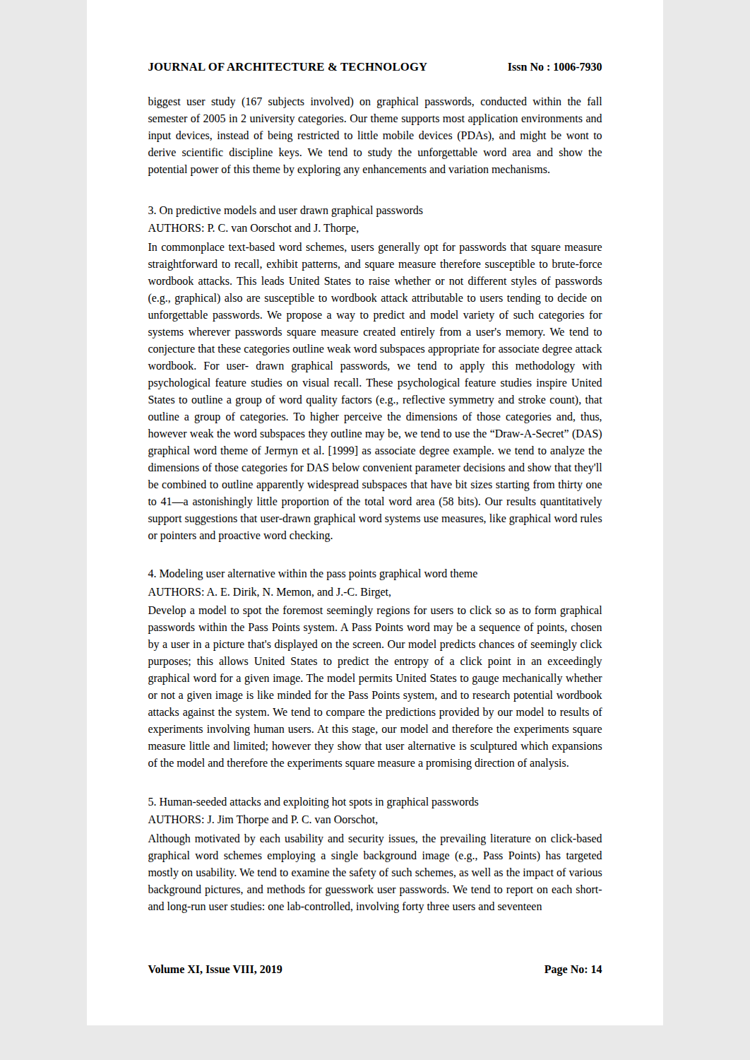JOURNAL OF ARCHITECTURE & TECHNOLOGY Issn No : 1006-7930
biggest user study (167 subjects involved) on graphical passwords, conducted within the fall semester of 2005 in 2 university categories. Our theme supports most application environments and input devices, instead of being restricted to little mobile devices (PDAs), and might be wont to derive scientific discipline keys. We tend to study the unforgettable word area and show the potential power of this theme by exploring any enhancements and variation mechanisms.
3. On predictive models and user drawn graphical passwords
AUTHORS: P. C. van Oorschot and J. Thorpe,
In commonplace text-based word schemes, users generally opt for passwords that square measure straightforward to recall, exhibit patterns, and square measure therefore susceptible to brute-force wordbook attacks. This leads United States to raise whether or not different styles of passwords (e.g., graphical) also are susceptible to wordbook attack attributable to users tending to decide on unforgettable passwords. We propose a way to predict and model variety of such categories for systems wherever passwords square measure created entirely from a user's memory. We tend to conjecture that these categories outline weak word subspaces appropriate for associate degree attack wordbook. For user- drawn graphical passwords, we tend to apply this methodology with psychological feature studies on visual recall. These psychological feature studies inspire United States to outline a group of word quality factors (e.g., reflective symmetry and stroke count), that outline a group of categories. To higher perceive the dimensions of those categories and, thus, however weak the word subspaces they outline may be, we tend to use the “Draw-A-Secret” (DAS) graphical word theme of Jermyn et al. [1999] as associate degree example. we tend to analyze the dimensions of those categories for DAS below convenient parameter decisions and show that they'll be combined to outline apparently widespread subspaces that have bit sizes starting from thirty one to 41—a astonishingly little proportion of the total word area (58 bits). Our results quantitatively support suggestions that user-drawn graphical word systems use measures, like graphical word rules or pointers and proactive word checking.
4. Modeling user alternative within the pass points graphical word theme
AUTHORS: A. E. Dirik, N. Memon, and J.-C. Birget,
Develop a model to spot the foremost seemingly regions for users to click so as to form graphical passwords within the Pass Points system. A Pass Points word may be a sequence of points, chosen by a user in a picture that's displayed on the screen. Our model predicts chances of seemingly click purposes; this allows United States to predict the entropy of a click point in an exceedingly graphical word for a given image. The model permits United States to gauge mechanically whether or not a given image is like minded for the Pass Points system, and to research potential wordbook attacks against the system. We tend to compare the predictions provided by our model to results of experiments involving human users. At this stage, our model and therefore the experiments square measure little and limited; however they show that user alternative is sculptured which expansions of the model and therefore the experiments square measure a promising direction of analysis.
5. Human-seeded attacks and exploiting hot spots in graphical passwords
AUTHORS: J. Jim Thorpe and P. C. van Oorschot,
Although motivated by each usability and security issues, the prevailing literature on click-based graphical word schemes employing a single background image (e.g., Pass Points) has targeted mostly on usability. We tend to examine the safety of such schemes, as well as the impact of various background pictures, and methods for guesswork user passwords. We tend to report on each short- and long-run user studies: one lab-controlled, involving forty three users and seventeen
Volume XI, Issue VIII, 2019 Page No: 14